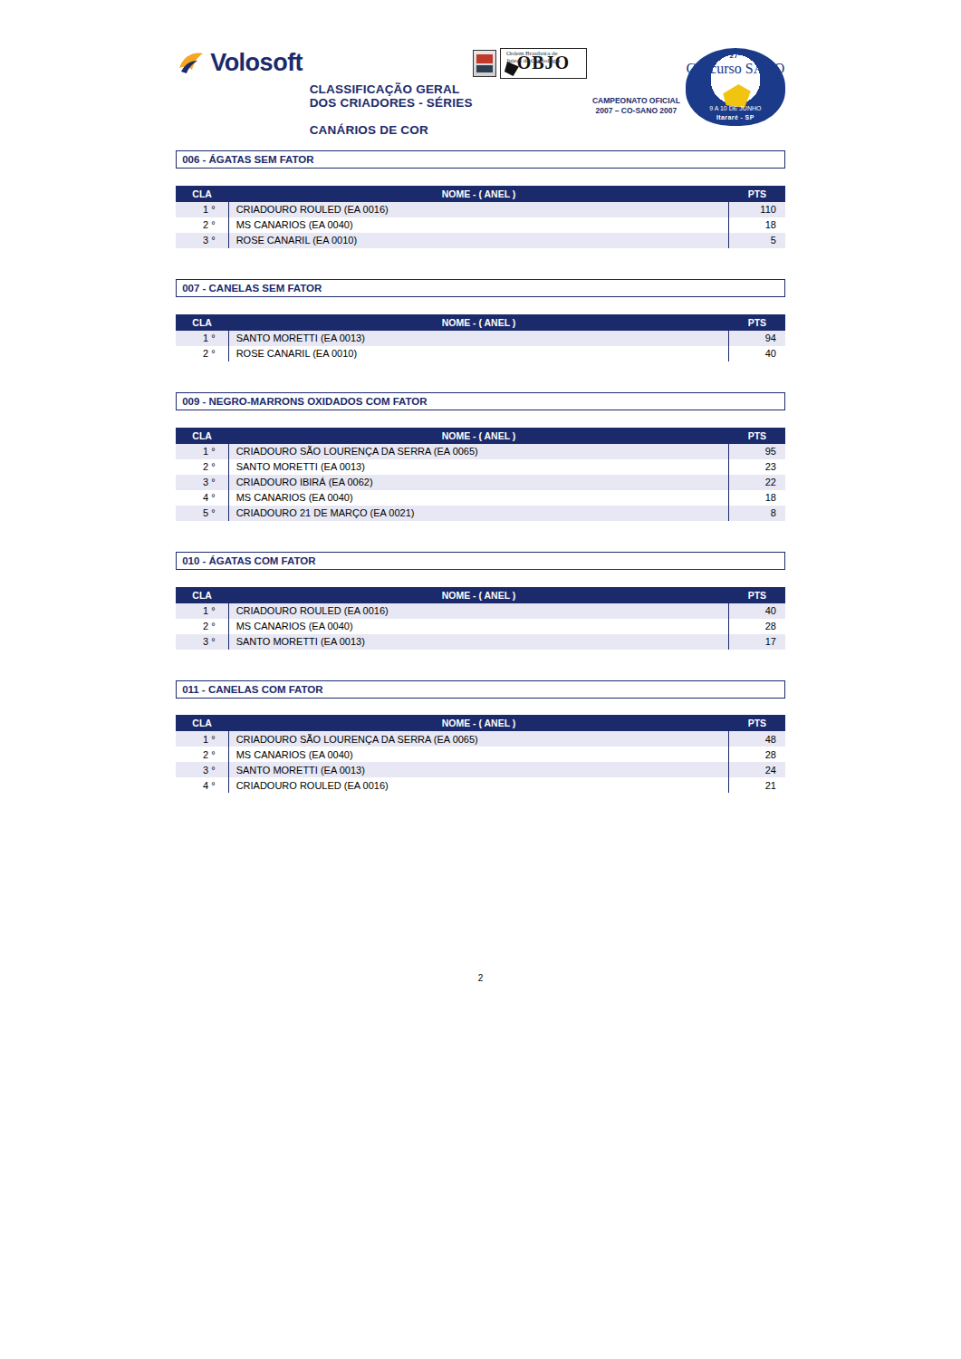Volosoft
CLASSIFICAÇÃO GERAL DOS CRIADORES - SÉRIES
CANÁRIOS DE COR
Ordem Brasileira de
Juízes de Ornitologia
OBJO
CAMPEONATO OFICIAL
2007 – CO-SANO 2007
27º
Concurso SANO
9 A 10 DE JUNHO
Itararé - SP
006 - ÁGATAS SEM FATOR
| CLA | NOME - ( ANEL ) | PTS |
| --- | --- | --- |
| 1 ° | CRIADOURO ROULED (EA 0016) | 110 |
| 2 ° | MS CANARIOS (EA 0040) | 18 |
| 3 ° | ROSE CANARIL (EA 0010) | 5 |
007 - CANELAS SEM FATOR
| CLA | NOME - ( ANEL ) | PTS |
| --- | --- | --- |
| 1 ° | SANTO MORETTI (EA 0013) | 94 |
| 2 ° | ROSE CANARIL (EA 0010) | 40 |
009 - NEGRO-MARRONS OXIDADOS COM FATOR
| CLA | NOME - ( ANEL ) | PTS |
| --- | --- | --- |
| 1 ° | CRIADOURO SÃO LOURENÇA DA SERRA (EA 0065) | 95 |
| 2 ° | SANTO MORETTI (EA 0013) | 23 |
| 3 ° | CRIADOURO IBIRÁ (EA 0062) | 22 |
| 4 ° | MS CANARIOS (EA 0040) | 18 |
| 5 ° | CRIADOURO 21 DE MARÇO (EA 0021) | 8 |
010 - ÁGATAS COM FATOR
| CLA | NOME - ( ANEL ) | PTS |
| --- | --- | --- |
| 1 ° | CRIADOURO ROULED (EA 0016) | 40 |
| 2 ° | MS CANARIOS (EA 0040) | 28 |
| 3 ° | SANTO MORETTI (EA 0013) | 17 |
011 - CANELAS COM FATOR
| CLA | NOME - ( ANEL ) | PTS |
| --- | --- | --- |
| 1 ° | CRIADOURO SÃO LOURENÇA DA SERRA (EA 0065) | 48 |
| 2 ° | MS CANARIOS (EA 0040) | 28 |
| 3 ° | SANTO MORETTI (EA 0013) | 24 |
| 4 ° | CRIADOURO ROULED (EA 0016) | 21 |
2